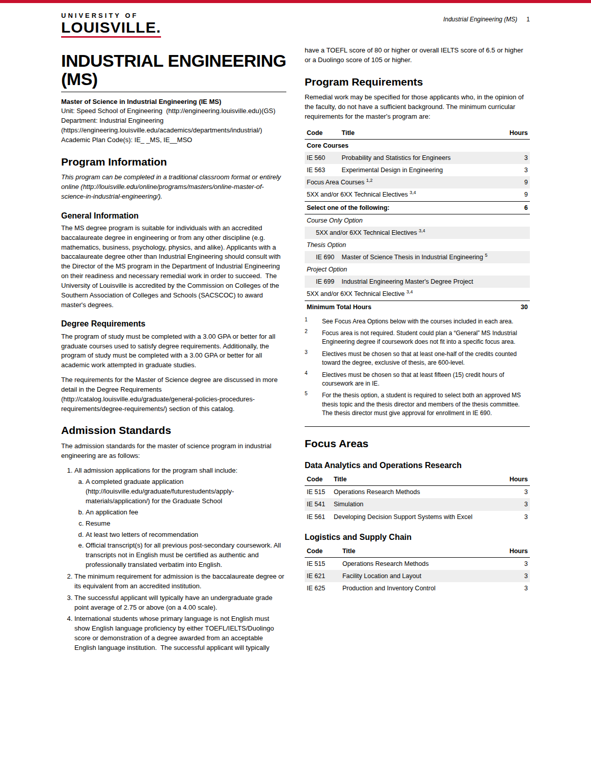UNIVERSITY OF LOUISVILLE.
Industrial Engineering (MS)1
INDUSTRIAL ENGINEERING (MS)
Master of Science in Industrial Engineering (IE MS)
Unit: Speed School of Engineering (http://engineering.louisville.edu)(GS)
Department: Industrial Engineering (https://engineering.louisville.edu/academics/departments/industrial/)
Academic Plan Code(s): IE_ _MS, IE__MSO
Program Information
This program can be completed in a traditional classroom format or entirely online (http://louisville.edu/online/programs/masters/online-master-of-science-in-industrial-engineering/).
General Information
The MS degree program is suitable for individuals with an accredited baccalaureate degree in engineering or from any other discipline (e.g. mathematics, business, psychology, physics, and alike). Applicants with a baccalaureate degree other than Industrial Engineering should consult with the Director of the MS program in the Department of Industrial Engineering on their readiness and necessary remedial work in order to succeed. The University of Louisville is accredited by the Commission on Colleges of the Southern Association of Colleges and Schools (SACSCOC) to award master's degrees.
Degree Requirements
The program of study must be completed with a 3.00 GPA or better for all graduate courses used to satisfy degree requirements. Additionally, the program of study must be completed with a 3.00 GPA or better for all academic work attempted in graduate studies.
The requirements for the Master of Science degree are discussed in more detail in the Degree Requirements (http://catalog.louisville.edu/graduate/general-policies-procedures-requirements/degree-requirements/) section of this catalog.
Admission Standards
The admission standards for the master of science program in industrial engineering are as follows:
All admission applications for the program shall include:
A completed graduate application (http://louisville.edu/graduate/futurestudents/apply-materials/application/) for the Graduate School
An application fee
Resume
At least two letters of recommendation
Official transcript(s) for all previous post-secondary coursework. All transcripts not in English must be certified as authentic and professionally translated verbatim into English.
The minimum requirement for admission is the baccalaureate degree or its equivalent from an accredited institution.
The successful applicant will typically have an undergraduate grade point average of 2.75 or above (on a 4.00 scale).
International students whose primary language is not English must show English language proficiency by either TOEFL/IELTS/Duolingo score or demonstration of a degree awarded from an acceptable English language institution. The successful applicant will typically
have a TOEFL score of 80 or higher or overall IELTS score of 6.5 or higher or a Duolingo score of 105 or higher.
Program Requirements
Remedial work may be specified for those applicants who, in the opinion of the faculty, do not have a sufficient background. The minimum curricular requirements for the master's program are:
| Code | Title | Hours |
| --- | --- | --- |
| Core Courses |
| IE 560 | Probability and Statistics for Engineers | 3 |
| IE 563 | Experimental Design in Engineering | 3 |
| Focus Area Courses 1,2 | 9 |
| 5XX and/or 6XX Technical Electives 3,4 | 9 |
| Select one of the following: | 6 |
| Course Only Option |
| 5XX and/or 6XX Technical Electives 3,4 | |
| Thesis Option |
| IE 690 | Master of Science Thesis in Industrial Engineering 5 | |
| Project Option |
| IE 699 | Industrial Engineering Master's Degree Project | |
| 5XX and/or 6XX Technical Elective 3,4 | |
| Minimum Total Hours | 30 |
See Focus Area Options below with the courses included in each area.
Focus area is not required. Student could plan a “General” MS Industrial Engineering degree if coursework does not fit into a specific focus area.
Electives must be chosen so that at least one-half of the credits counted toward the degree, exclusive of thesis, are 600-level.
Electives must be chosen so that at least fifteen (15) credit hours of coursework are in IE.
For the thesis option, a student is required to select both an approved MS thesis topic and the thesis director and members of the thesis committee. The thesis director must give approval for enrollment in IE 690.
Focus Areas
Data Analytics and Operations Research
| Code | Title | Hours |
| --- | --- | --- |
| IE 515 | Operations Research Methods | 3 |
| IE 541 | Simulation | 3 |
| IE 561 | Developing Decision Support Systems with Excel | 3 |
Logistics and Supply Chain
| Code | Title | Hours |
| --- | --- | --- |
| IE 515 | Operations Research Methods | 3 |
| IE 621 | Facility Location and Layout | 3 |
| IE 625 | Production and Inventory Control | 3 |